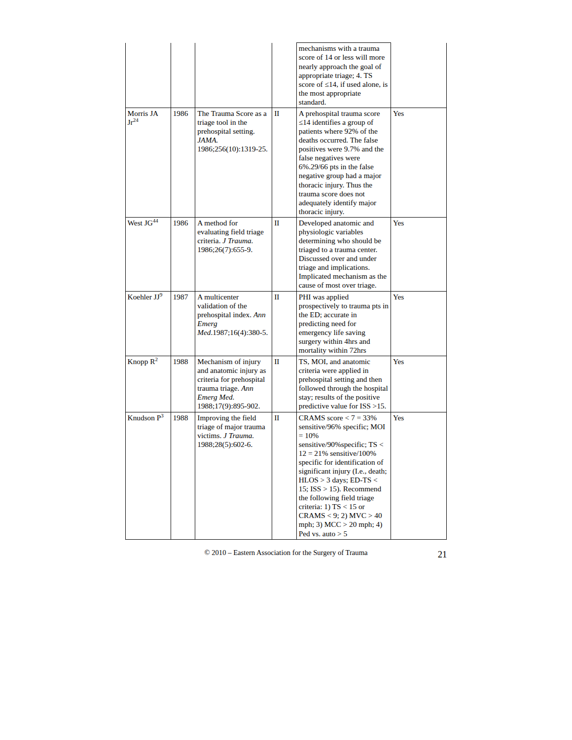| | | | | mechanisms with a trauma score of 14 or less will more nearly approach the goal of appropriate triage; 4. TS score of ≤14, if used alone, is the most appropriate standard. | |
| Morris JA Jr 24 | 1986 | The Trauma Score as a triage tool in the prehospital setting. JAMA. 1986;256(10):1319-25. | II | A prehospital trauma score ≤14 identifies a group of patients where 92% of the deaths occurred. The false positives were 9.7% and the false negatives were 6%.29/66 pts in the false negative group had a major thoracic injury. Thus the trauma score does not adequately identify major thoracic injury. | Yes |
| West JG 44 | 1986 | A method for evaluating field triage criteria. J Trauma. 1986;26(7):655-9. | II | Developed anatomic and physiologic variables determining who should be triaged to a trauma center. Discussed over and under triage and implications. Implicated mechanism as the cause of most over triage. | Yes |
| Koehler JJ 9 | 1987 | A multicenter validation of the prehospital index. Ann Emerg Med .1987;16(4):380-5. | II | PHI was applied prospectively to trauma pts in the ED; accurate in predicting need for emergency life saving surgery within 4hrs and mortality within 72hrs | Yes |
| Knopp R 2 | 1988 | Mechanism of injury and anatomic injury as criteria for prehospital trauma triage. Ann Emerg Med. 1988;17(9):895-902. | II | TS, MOI, and anatomic criteria were applied in prehospital setting and then followed through the hospital stay; results of the positive predictive value for ISS >15. | Yes |
| Knudson P 3 | 1988 | Improving the field triage of major trauma victims. J Trauma. 1988;28(5):602-6. | II | CRAMS score < 7 = 33% sensitive/96% specific; MOI = 10% sensitive/90%specific; TS < 12 = 21% sensitive/100% specific for identification of significant injury (I.e., death; HLOS > 3 days; ED-TS < 15; ISS > 15). Recommend the following field triage criteria: 1) TS < 15 or CRAMS < 9; 2) MVC > 40 mph; 3) MCC > 20 mph; 4) Ped vs. auto > 5 | Yes |
© 2010 – Eastern Association for the Surgery of Trauma 21